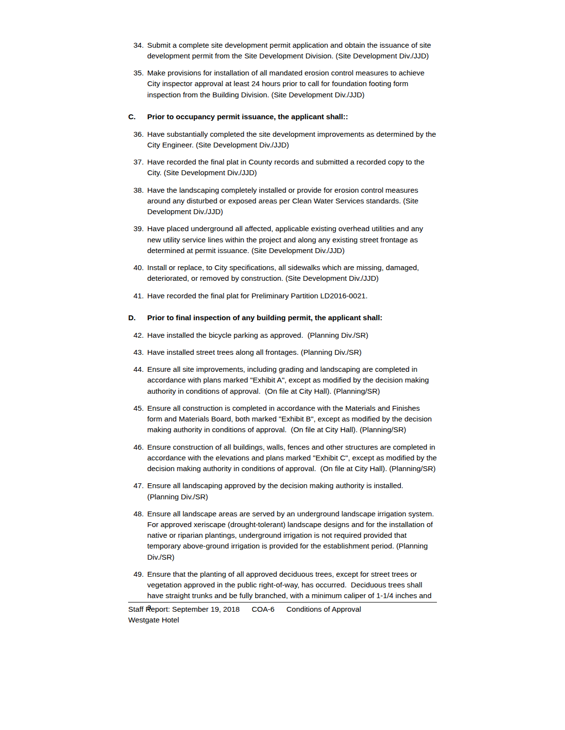34. Submit a complete site development permit application and obtain the issuance of site development permit from the Site Development Division. (Site Development Div./JJD)
35. Make provisions for installation of all mandated erosion control measures to achieve City inspector approval at least 24 hours prior to call for foundation footing form inspection from the Building Division. (Site Development Div./JJD)
C. Prior to occupancy permit issuance, the applicant shall::
36. Have substantially completed the site development improvements as determined by the City Engineer. (Site Development Div./JJD)
37. Have recorded the final plat in County records and submitted a recorded copy to the City. (Site Development Div./JJD)
38. Have the landscaping completely installed or provide for erosion control measures around any disturbed or exposed areas per Clean Water Services standards. (Site Development Div./JJD)
39. Have placed underground all affected, applicable existing overhead utilities and any new utility service lines within the project and along any existing street frontage as determined at permit issuance. (Site Development Div./JJD)
40. Install or replace, to City specifications, all sidewalks which are missing, damaged, deteriorated, or removed by construction. (Site Development Div./JJD)
41. Have recorded the final plat for Preliminary Partition LD2016-0021.
D. Prior to final inspection of any building permit, the applicant shall:
42. Have installed the bicycle parking as approved. (Planning Div./SR)
43. Have installed street trees along all frontages. (Planning Div./SR)
44. Ensure all site improvements, including grading and landscaping are completed in accordance with plans marked "Exhibit A", except as modified by the decision making authority in conditions of approval. (On file at City Hall). (Planning/SR)
45. Ensure all construction is completed in accordance with the Materials and Finishes form and Materials Board, both marked "Exhibit B", except as modified by the decision making authority in conditions of approval. (On file at City Hall). (Planning/SR)
46. Ensure construction of all buildings, walls, fences and other structures are completed in accordance with the elevations and plans marked "Exhibit C", except as modified by the decision making authority in conditions of approval. (On file at City Hall). (Planning/SR)
47. Ensure all landscaping approved by the decision making authority is installed. (Planning Div./SR)
48. Ensure all landscape areas are served by an underground landscape irrigation system. For approved xeriscape (drought-tolerant) landscape designs and for the installation of native or riparian plantings, underground irrigation is not required provided that temporary above-ground irrigation is provided for the establishment period. (Planning Div./SR)
49. Ensure that the planting of all approved deciduous trees, except for street trees or vegetation approved in the public right-of-way, has occurred. Deciduous trees shall have straight trunks and be fully branched, with a minimum caliper of 1-1/4 inches and a
Staff Report: September 19, 2018 COA-6 Conditions of Approval
Westgate Hotel